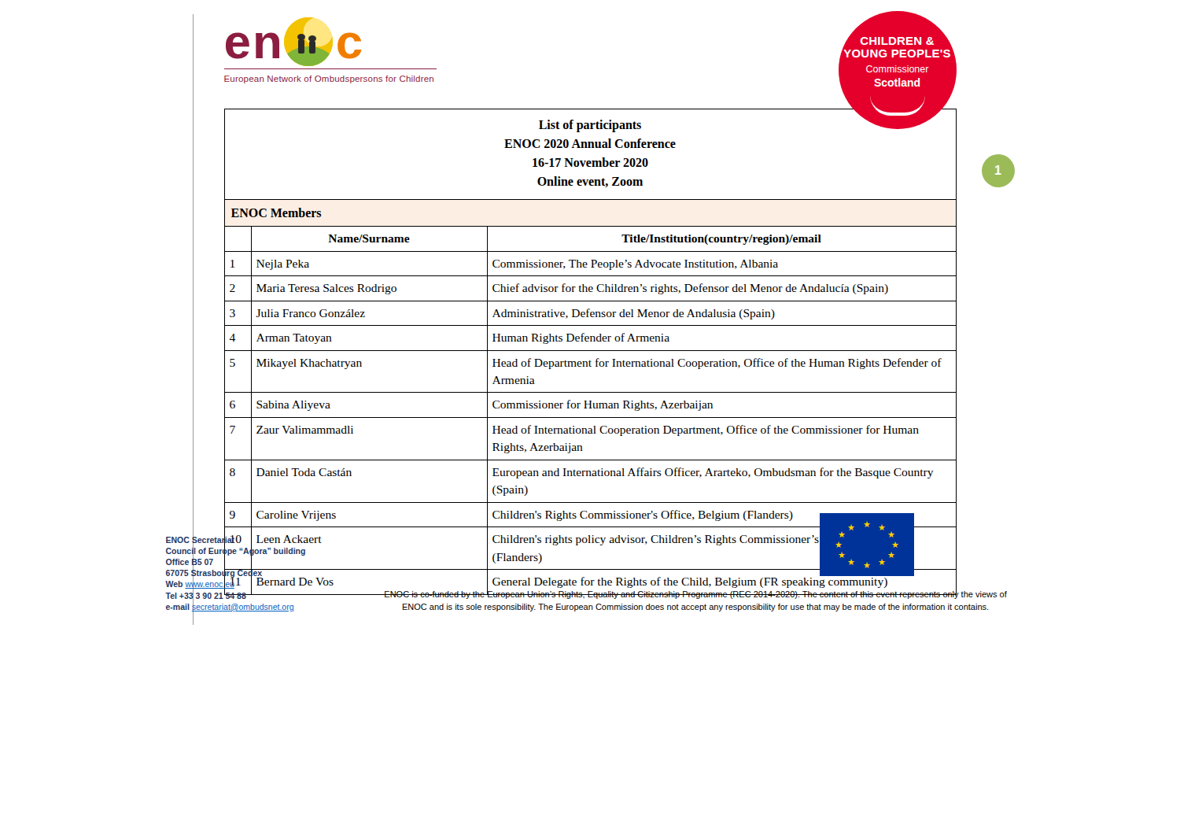e n c
European Network of Ombudspersons for Children
CHILDREN &
YOUNG PEOPLE'S
Commissioner
Scotland
1
| List of participants ENOC 2020 Annual Conference 16-17 November 2020 Online event, Zoom |
| ENOC Members |
| | Name/Surname | Title/Institution(country/region)/email |
| 1 | Nejla Peka | Commissioner, The People’s Advocate Institution, Albania |
| 2 | Maria Teresa Salces Rodrigo | Chief advisor for the Children’s rights, Defensor del Menor de Andalucía (Spain) |
| 3 | Julia Franco González | Administrative, Defensor del Menor de Andalusia (Spain) |
| 4 | Arman Tatoyan | Human Rights Defender of Armenia |
| 5 | Mikayel Khachatryan | Head of Department for International Cooperation, Office of the Human Rights Defender of Armenia |
| 6 | Sabina Aliyeva | Commissioner for Human Rights, Azerbaijan |
| 7 | Zaur Valimammadli | Head of International Cooperation Department, Office of the Commissioner for Human Rights, Azerbaijan |
| 8 | Daniel Toda Castán | European and International Affairs Officer, Ararteko, Ombudsman for the Basque Country (Spain) |
| 9 | Caroline Vrijens | Children's Rights Commissioner's Office, Belgium (Flanders) |
| 10 | Leen Ackaert | Children's rights policy advisor, Children’s Rights Commissioner’s Officer, Belgium (Flanders) |
| 11 | Bernard De Vos | General Delegate for the Rights of the Child, Belgium (FR speaking community) |
ENOC Secretariat
Council of Europe “Agora” building
Office B5 07
67075 Strasbourg Cedex
Web www.enoc.eu
Tel +33 3 90 21 54 88
e-mail secretariat@ombudsnet.org
★ ★ ★ ★ ★ ★ ★ ★ ★ ★ ★ ★
ENOC is co-funded by the European Union’s Rights, Equality and Citizenship Programme (REC 2014-2020). The content of this event represents only the views of ENOC and is its sole responsibility. The European Commission does not accept any responsibility for use that may be made of the information it contains.